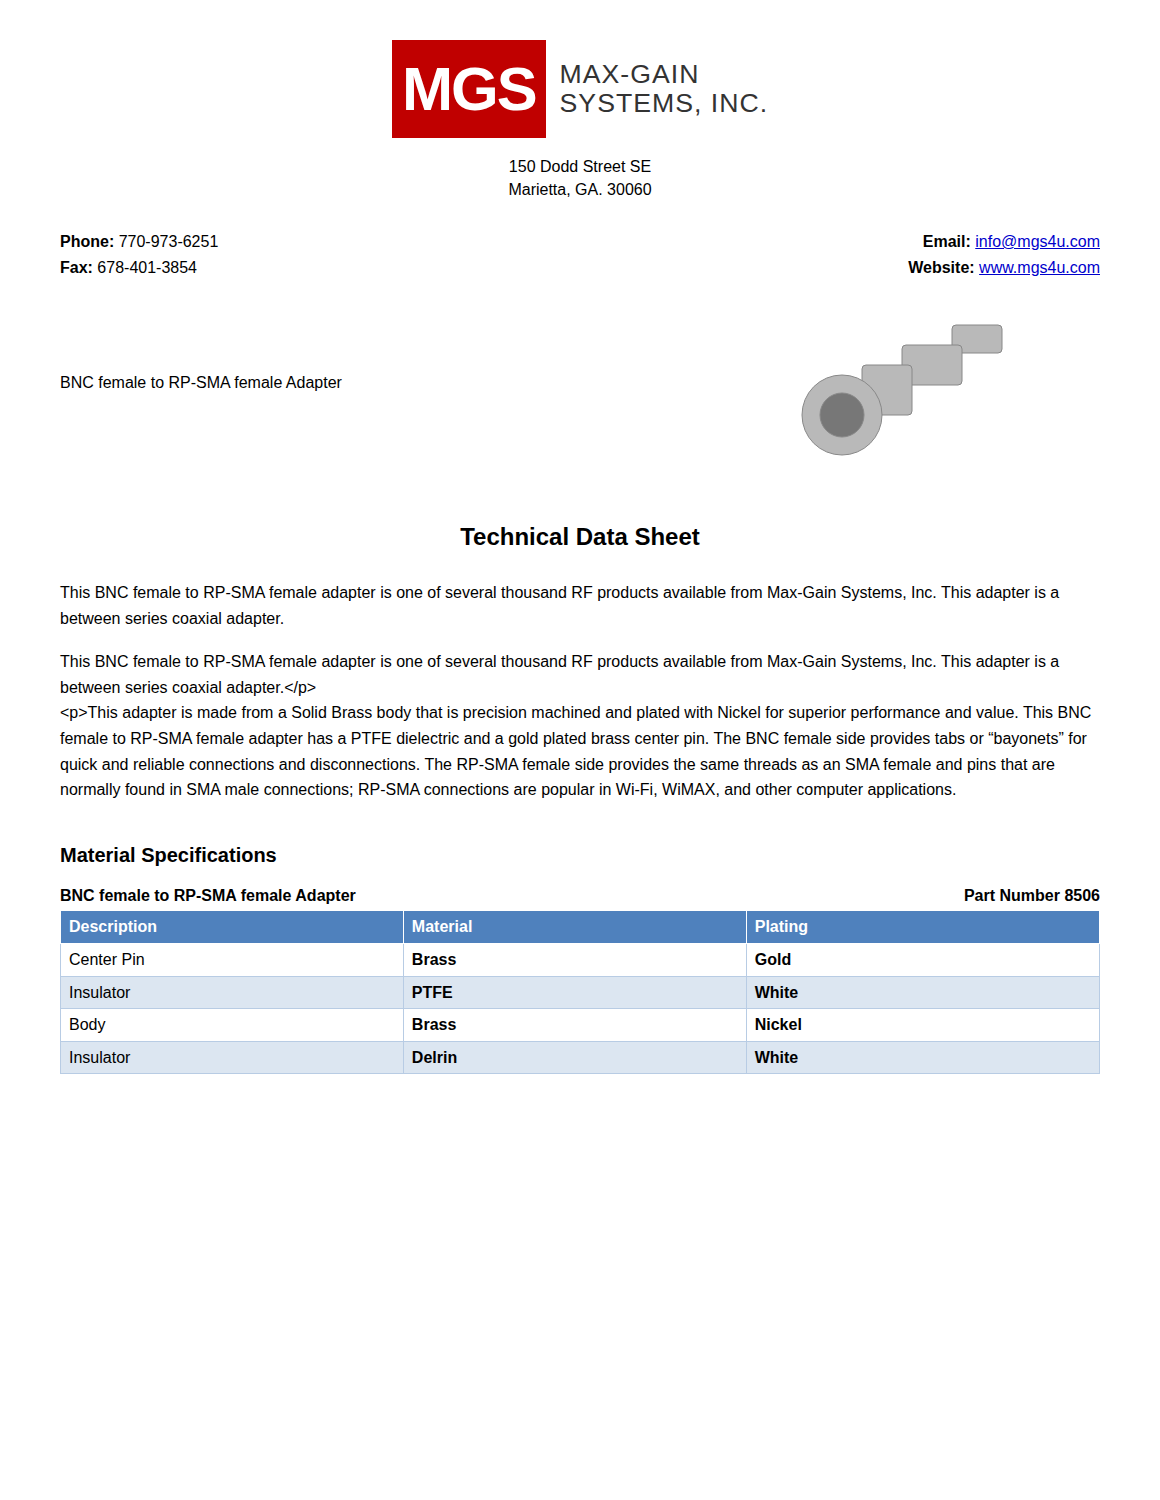MGS MAX-GAIN
SYSTEMS, INC.
150 Dodd Street SE
Marietta, GA. 30060
| Phone: 770-973-6251 Fax: 678-401-3854 | Email: info@mgs4u.com Website: www.mgs4u.com |
BNC female to RP-SMA female Adapter
Technical Data Sheet
This BNC female to RP-SMA female adapter is one of several thousand RF products available from Max-Gain Systems, Inc. This adapter is a between series coaxial adapter.
This BNC female to RP-SMA female adapter is one of several thousand RF products available from Max-Gain Systems, Inc. This adapter is a between series coaxial adapter.</p>
<p>This adapter is made from a Solid Brass body that is precision machined and plated with Nickel for superior performance and value. This BNC female to RP-SMA female adapter has a PTFE dielectric and a gold plated brass center pin. The BNC female side provides tabs or “bayonets” for quick and reliable connections and disconnections. The RP-SMA female side provides the same threads as an SMA female and pins that are normally found in SMA male connections; RP-SMA connections are popular in Wi-Fi, WiMAX, and other computer applications.
Material Specifications
BNC female to RP-SMA female Adapter Part Number 8506
| Description | Material | Plating |
| --- | --- | --- |
| Center Pin | Brass | Gold |
| Insulator | PTFE | White |
| Body | Brass | Nickel |
| Insulator | Delrin | White |